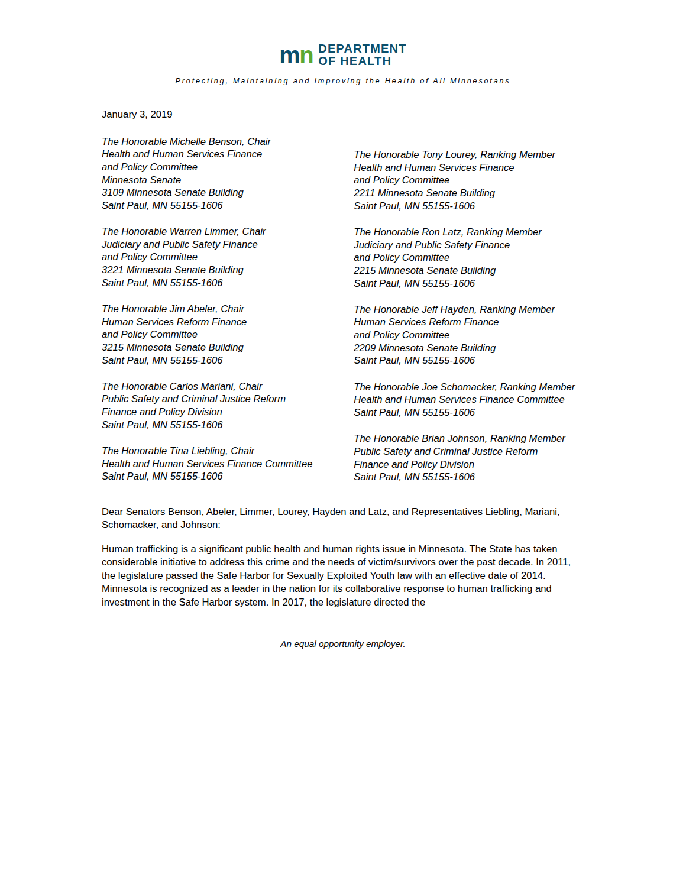mn DEPARTMENT OF HEALTH
Protecting, Maintaining and Improving the Health of All Minnesotans
January 3, 2019
The Honorable Michelle Benson, Chair
Health and Human Services Finance
and Policy Committee
Minnesota Senate
3109 Minnesota Senate Building
Saint Paul, MN 55155-1606 The Honorable Warren Limmer, Chair
Judiciary and Public Safety Finance
and Policy Committee
3221 Minnesota Senate Building
Saint Paul, MN 55155-1606 The Honorable Jim Abeler, Chair
Human Services Reform Finance
and Policy Committee
3215 Minnesota Senate Building
Saint Paul, MN 55155-1606 The Honorable Carlos Mariani, Chair
Public Safety and Criminal Justice Reform
Finance and Policy Division
Saint Paul, MN 55155-1606 The Honorable Tina Liebling, Chair
Health and Human Services Finance Committee
Saint Paul, MN 55155-1606
The Honorable Tony Lourey, Ranking Member
Health and Human Services Finance
and Policy Committee
2211 Minnesota Senate Building
Saint Paul, MN 55155-1606 The Honorable Ron Latz, Ranking Member
Judiciary and Public Safety Finance
and Policy Committee
2215 Minnesota Senate Building
Saint Paul, MN 55155-1606 The Honorable Jeff Hayden, Ranking Member
Human Services Reform Finance
and Policy Committee
2209 Minnesota Senate Building
Saint Paul, MN 55155-1606 The Honorable Joe Schomacker, Ranking Member
Health and Human Services Finance Committee
Saint Paul, MN 55155-1606 The Honorable Brian Johnson, Ranking Member
Public Safety and Criminal Justice Reform
Finance and Policy Division
Saint Paul, MN 55155-1606
Dear Senators Benson, Abeler, Limmer, Lourey, Hayden and Latz, and Representatives Liebling, Mariani, Schomacker, and Johnson:
Human trafficking is a significant public health and human rights issue in Minnesota. The State has taken considerable initiative to address this crime and the needs of victim/survivors over the past decade. In 2011, the legislature passed the Safe Harbor for Sexually Exploited Youth law with an effective date of 2014. Minnesota is recognized as a leader in the nation for its collaborative response to human trafficking and investment in the Safe Harbor system. In 2017, the legislature directed the
An equal opportunity employer.